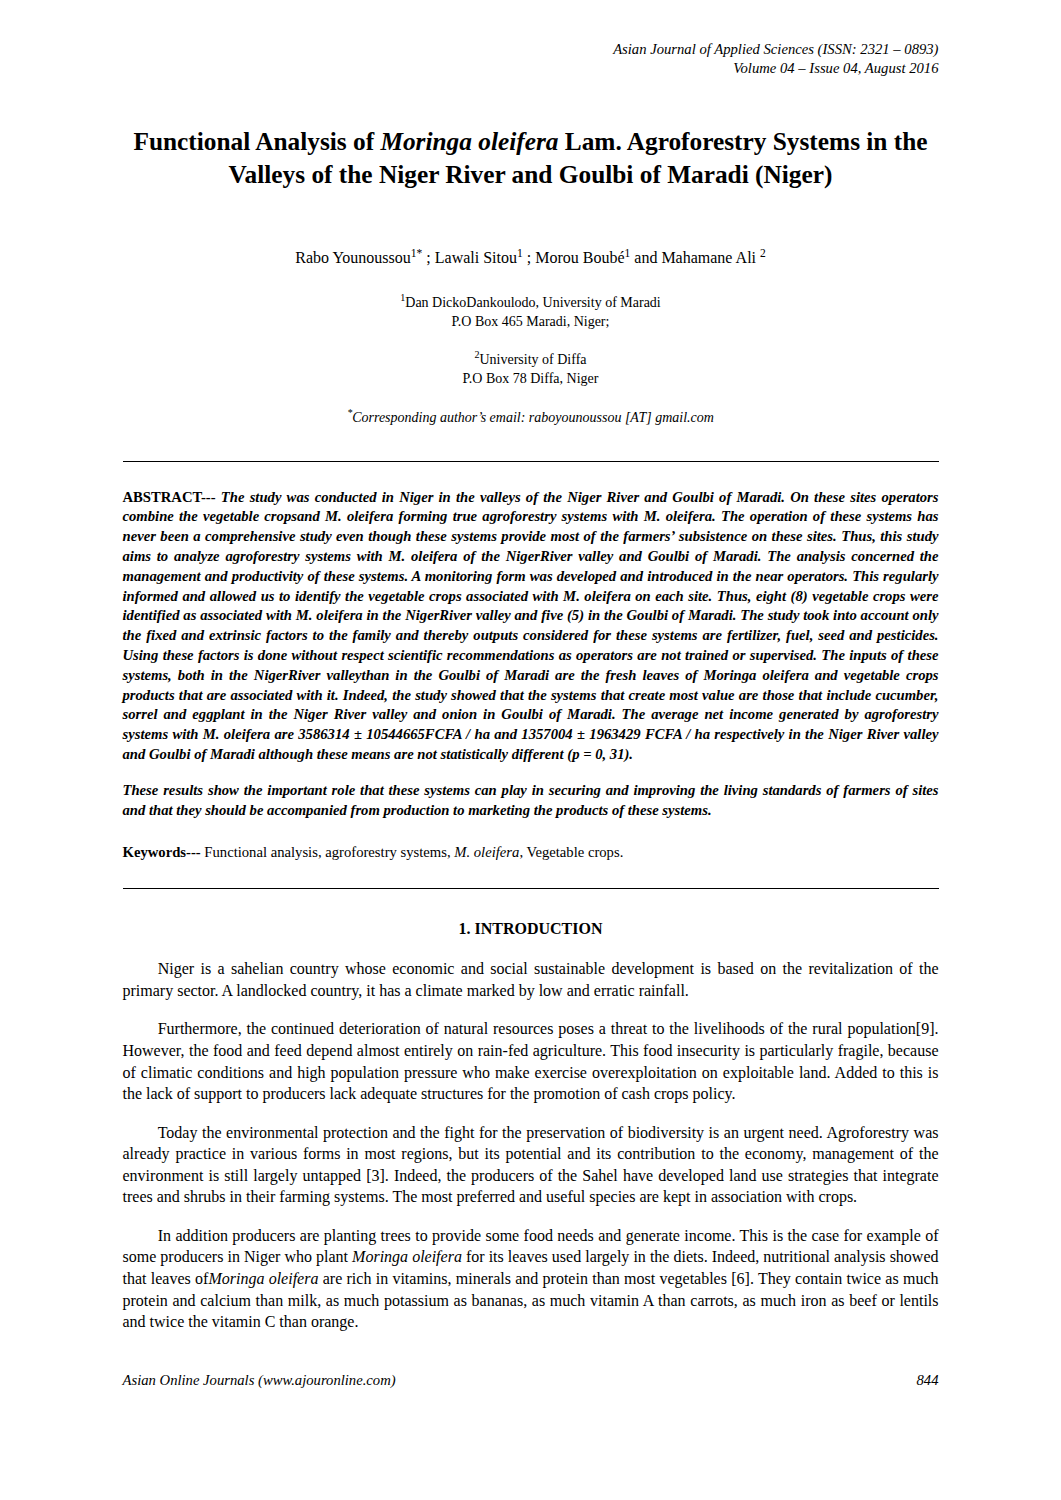Asian Journal of Applied Sciences (ISSN: 2321 – 0893)
Volume 04 – Issue 04, August 2016
Functional Analysis of Moringa oleifera Lam. Agroforestry Systems in the Valleys of the Niger River and Goulbi of Maradi (Niger)
Rabo Younoussou1* ; Lawali Sitou1 ; Morou Boubé1 and Mahamane Ali 2
1Dan DickoDankoulodo, University of Maradi
P.O Box 465 Maradi, Niger;
2University of Diffa
P.O Box 78 Diffa, Niger
*Corresponding author’s email: raboyounoussou [AT] gmail.com
ABSTRACT--- The study was conducted in Niger in the valleys of the Niger River and Goulbi of Maradi. On these sites operators combine the vegetable cropsand M. oleifera forming true agroforestry systems with M. oleifera. The operation of these systems has never been a comprehensive study even though these systems provide most of the farmers’ subsistence on these sites. Thus, this study aims to analyze agroforestry systems with M. oleifera of the NigerRiver valley and Goulbi of Maradi. The analysis concerned the management and productivity of these systems. A monitoring form was developed and introduced in the near operators. This regularly informed and allowed us to identify the vegetable crops associated with M. oleifera on each site. Thus, eight (8) vegetable crops were identified as associated with M. oleifera in the NigerRiver valley and five (5) in the Goulbi of Maradi. The study took into account only the fixed and extrinsic factors to the family and thereby outputs considered for these systems are fertilizer, fuel, seed and pesticides. Using these factors is done without respect scientific recommendations as operators are not trained or supervised. The inputs of these systems, both in the NigerRiver valleythan in the Goulbi of Maradi are the fresh leaves of Moringa oleifera and vegetable crops products that are associated with it. Indeed, the study showed that the systems that create most value are those that include cucumber, sorrel and eggplant in the Niger River valley and onion in Goulbi of Maradi. The average net income generated by agroforestry systems with M. oleifera are 3586314 ± 10544665FCFA / ha and 1357004 ± 1963429 FCFA / ha respectively in the Niger River valley and Goulbi of Maradi although these means are not statistically different (p = 0, 31).
These results show the important role that these systems can play in securing and improving the living standards of farmers of sites and that they should be accompanied from production to marketing the products of these systems.
Keywords--- Functional analysis, agroforestry systems, M. oleifera, Vegetable crops.
1. Introduction
Niger is a sahelian country whose economic and social sustainable development is based on the revitalization of the primary sector. A landlocked country, it has a climate marked by low and erratic rainfall.
Furthermore, the continued deterioration of natural resources poses a threat to the livelihoods of the rural population[9]. However, the food and feed depend almost entirely on rain-fed agriculture. This food insecurity is particularly fragile, because of climatic conditions and high population pressure who make exercise overexploitation on exploitable land. Added to this is the lack of support to producers lack adequate structures for the promotion of cash crops policy.
Today the environmental protection and the fight for the preservation of biodiversity is an urgent need. Agroforestry was already practice in various forms in most regions, but its potential and its contribution to the economy, management of the environment is still largely untapped [3]. Indeed, the producers of the Sahel have developed land use strategies that integrate trees and shrubs in their farming systems. The most preferred and useful species are kept in association with crops.
In addition producers are planting trees to provide some food needs and generate income. This is the case for example of some producers in Niger who plant Moringa oleifera for its leaves used largely in the diets. Indeed, nutritional analysis showed that leaves ofMoringa oleifera are rich in vitamins, minerals and protein than most vegetables [6]. They contain twice as much protein and calcium than milk, as much potassium as bananas, as much vitamin A than carrots, as much iron as beef or lentils and twice the vitamin C than orange.
Asian Online Journals (www.ajouronline.com) 844